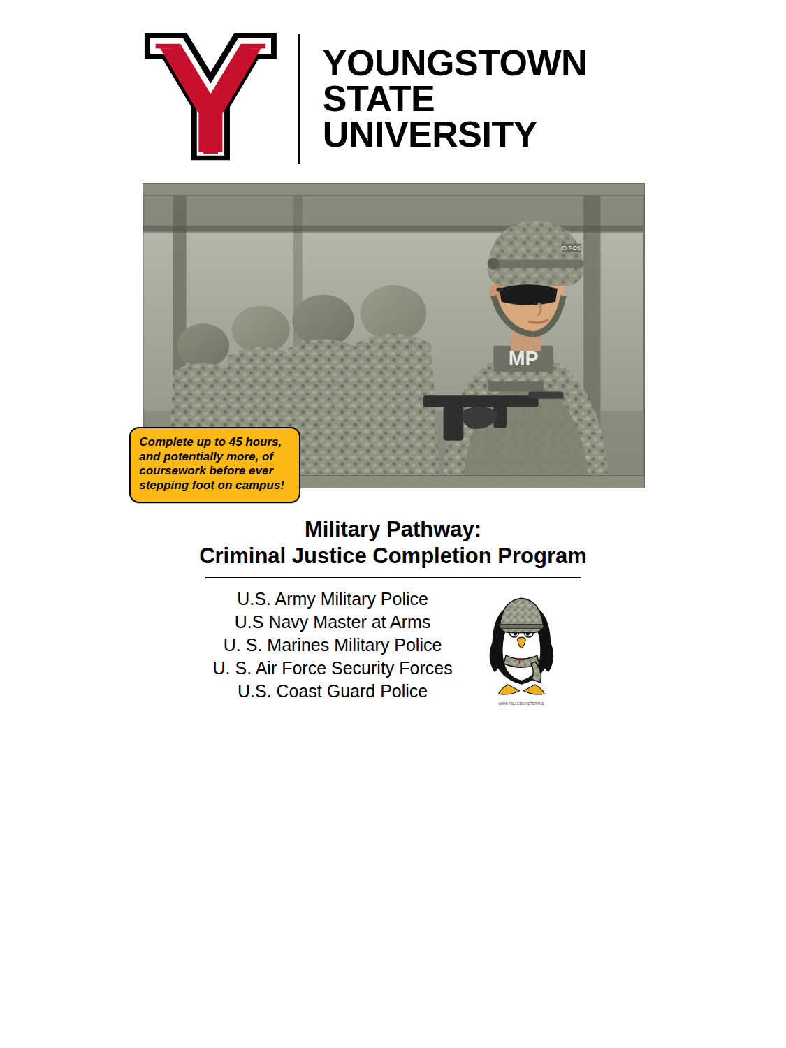YSU Block Y
Youngstown State University
Military police soldiers in formation MP O POS
Complete up to 45 hours, and potentially more, of coursework before ever stepping foot on campus!
Military Pathway:
Criminal Justice Completion Program
U.S. Army Military Police
U.S Navy Master at Arms
U. S. Marines Military Police
U. S. Air Force Security Forces
U.S. Coast Guard Police
YSU Penguin mascot Y
WWW.YSU.EDU/VETERANS